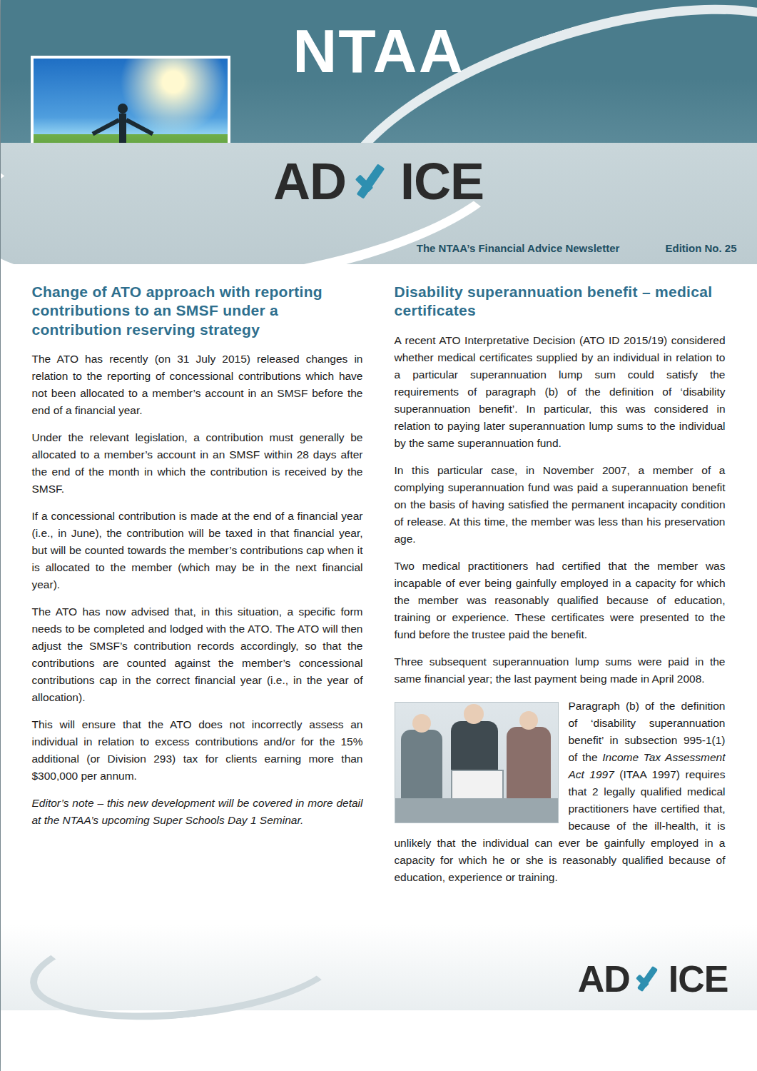NTAA
AD ICE
The NTAA’s Financial Advice Newsletter Edition No. 25
Change of ATO approach with reporting contributions to an SMSF under a contribution reserving strategy
The ATO has recently (on 31 July 2015) released changes in relation to the reporting of concessional contributions which have not been allocated to a member’s account in an SMSF before the end of a financial year.
Under the relevant legislation, a contribution must generally be allocated to a member’s account in an SMSF within 28 days after the end of the month in which the contribution is received by the SMSF.
If a concessional contribution is made at the end of a financial year (i.e., in June), the contribution will be taxed in that financial year, but will be counted towards the member’s contributions cap when it is allocated to the member (which may be in the next financial year).
The ATO has now advised that, in this situation, a specific form needs to be completed and lodged with the ATO. The ATO will then adjust the SMSF’s contribution records accordingly, so that the contributions are counted against the member’s concessional contributions cap in the correct financial year (i.e., in the year of allocation).
This will ensure that the ATO does not incorrectly assess an individual in relation to excess contributions and/or for the 15% additional (or Division 293) tax for clients earning more than $300,000 per annum.
Editor’s note – this new development will be covered in more detail at the NTAA’s upcoming Super Schools Day 1 Seminar.
Disability superannuation benefit – medical certificates
A recent ATO Interpretative Decision (ATO ID 2015/19) considered whether medical certificates supplied by an individual in relation to a particular superannuation lump sum could satisfy the requirements of paragraph (b) of the definition of ‘disability superannuation benefit’. In particular, this was considered in relation to paying later superannuation lump sums to the individual by the same superannuation fund.
In this particular case, in November 2007, a member of a complying superannuation fund was paid a superannuation benefit on the basis of having satisfied the permanent incapacity condition of release. At this time, the member was less than his preservation age.
Two medical practitioners had certified that the member was incapable of ever being gainfully employed in a capacity for which the member was reasonably qualified because of education, training or experience. These certificates were presented to the fund before the trustee paid the benefit.
Three subsequent superannuation lump sums were paid in the same financial year; the last payment being made in April 2008.
Paragraph (b) of the definition of ‘disability superannuation benefit’ in subsection 995-1(1) of the Income Tax Assessment Act 1997 (ITAA 1997) requires that 2 legally qualified medical practitioners have certified that, because of the ill-health, it is unlikely that the individual can ever be gainfully employed in a capacity for which he or she is reasonably qualified because of education, experience or training.
AD ICE